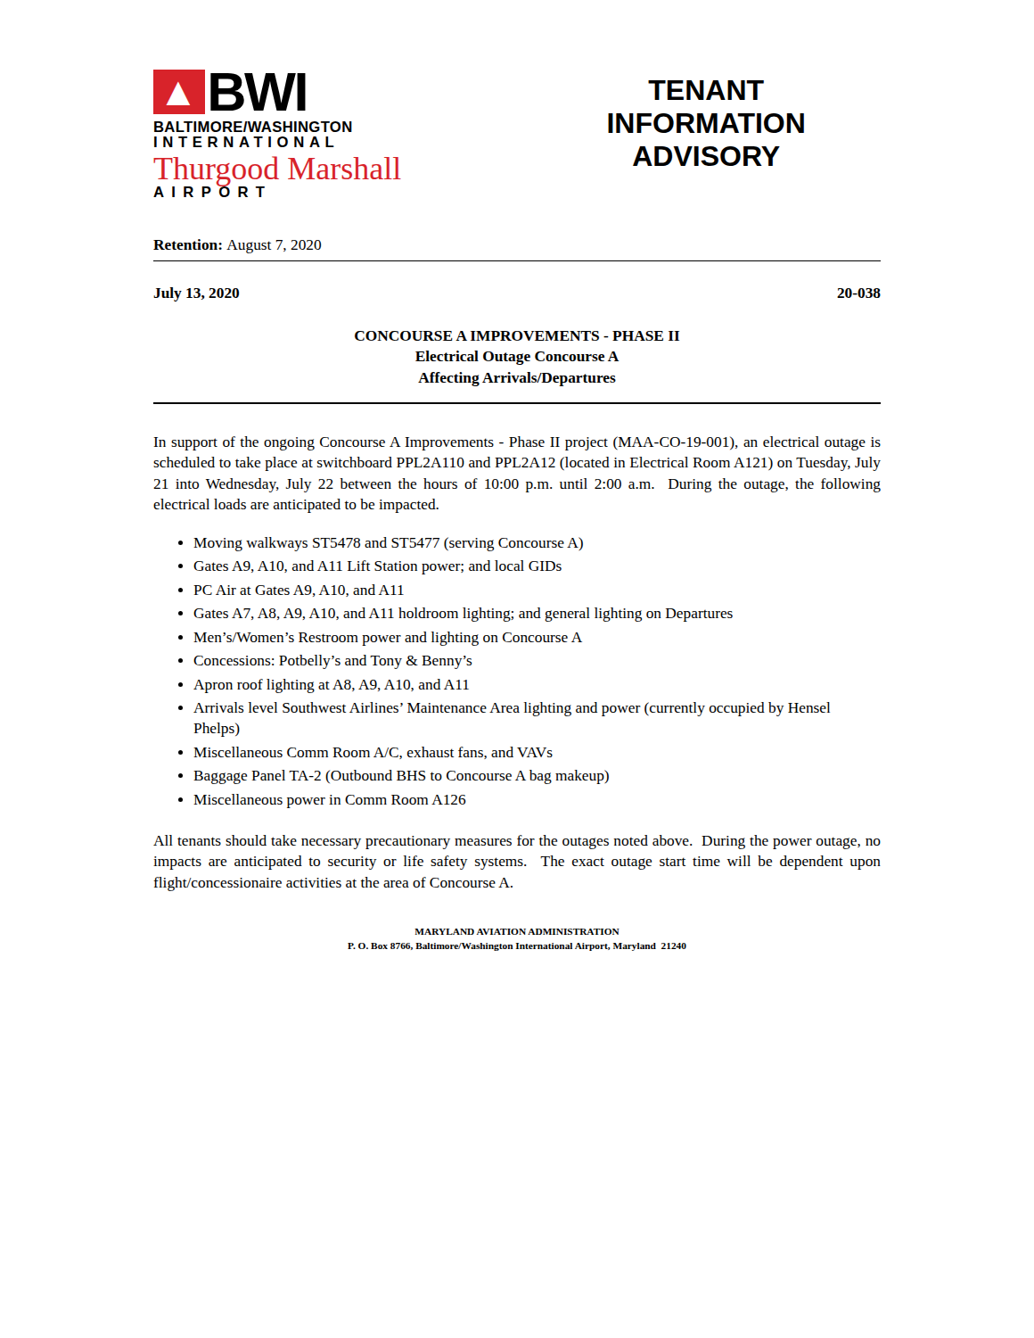▲BWI
BALTIMORE/WASHINGTON
INTERNATIONAL
Thurgood Marshall
AIRPORT
TENANT
INFORMATION
ADVISORY
Retention: August 7, 2020
July 13, 2020 20-038
CONCOURSE A IMPROVEMENTS - PHASE II
Electrical Outage Concourse A
Affecting Arrivals/Departures
In support of the ongoing Concourse A Improvements - Phase II project (MAA-CO-19-001), an electrical outage is scheduled to take place at switchboard PPL2A110 and PPL2A12 (located in Electrical Room A121) on Tuesday, July 21 into Wednesday, July 22 between the hours of 10:00 p.m. until 2:00 a.m. During the outage, the following electrical loads are anticipated to be impacted.
Moving walkways ST5478 and ST5477 (serving Concourse A)
Gates A9, A10, and A11 Lift Station power; and local GIDs
PC Air at Gates A9, A10, and A11
Gates A7, A8, A9, A10, and A11 holdroom lighting; and general lighting on Departures
Men’s/Women’s Restroom power and lighting on Concourse A
Concessions: Potbelly’s and Tony & Benny’s
Apron roof lighting at A8, A9, A10, and A11
Arrivals level Southwest Airlines’ Maintenance Area lighting and power (currently occupied by Hensel Phelps)
Miscellaneous Comm Room A/C, exhaust fans, and VAVs
Baggage Panel TA-2 (Outbound BHS to Concourse A bag makeup)
Miscellaneous power in Comm Room A126
All tenants should take necessary precautionary measures for the outages noted above. During the power outage, no impacts are anticipated to security or life safety systems. The exact outage start time will be dependent upon flight/concessionaire activities at the area of Concourse A.
MARYLAND AVIATION ADMINISTRATION
P. O. Box 8766, Baltimore/Washington International Airport, Maryland 21240